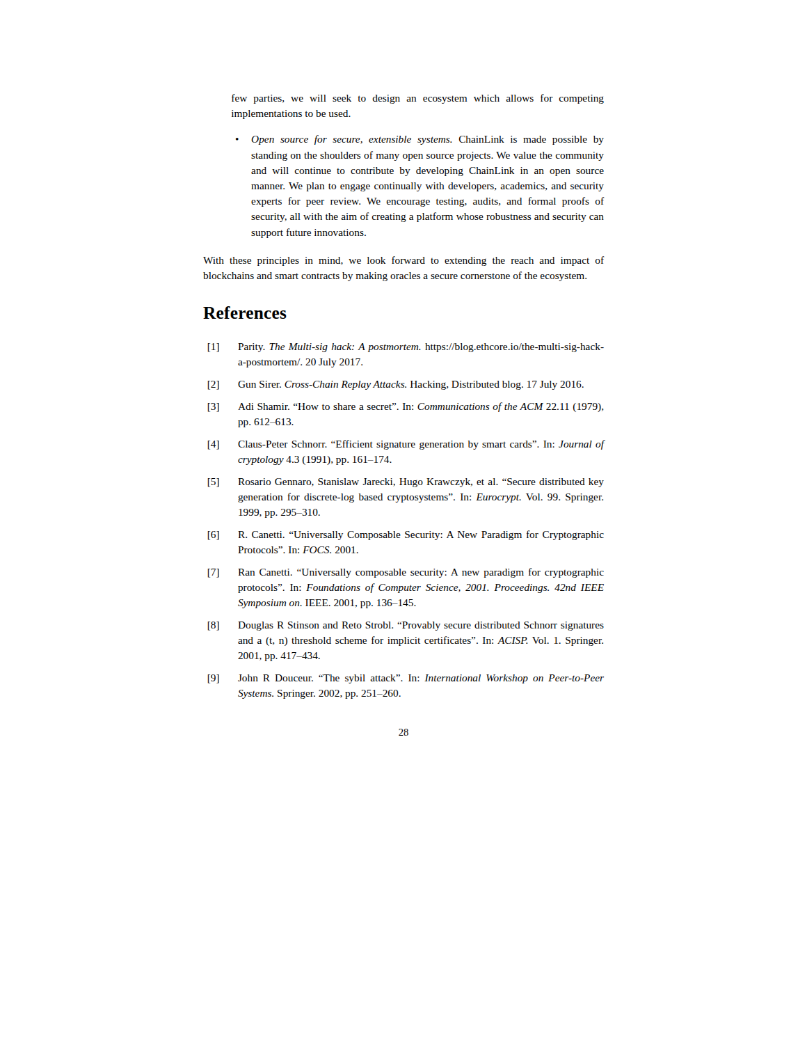few parties, we will seek to design an ecosystem which allows for competing implementations to be used.
Open source for secure, extensible systems. ChainLink is made possible by standing on the shoulders of many open source projects. We value the community and will continue to contribute by developing ChainLink in an open source manner. We plan to engage continually with developers, academics, and security experts for peer review. We encourage testing, audits, and formal proofs of security, all with the aim of creating a platform whose robustness and security can support future innovations.
With these principles in mind, we look forward to extending the reach and impact of blockchains and smart contracts by making oracles a secure cornerstone of the ecosystem.
References
Parity. The Multi-sig hack: A postmortem. https://blog.ethcore.io/the-multi-sig-hack-a-postmortem/. 20 July 2017.
Gun Sirer. Cross-Chain Replay Attacks. Hacking, Distributed blog. 17 July 2016.
Adi Shamir. “How to share a secret”. In: Communications of the ACM 22.11 (1979), pp. 612–613.
Claus-Peter Schnorr. “Efficient signature generation by smart cards”. In: Journal of cryptology 4.3 (1991), pp. 161–174.
Rosario Gennaro, Stanislaw Jarecki, Hugo Krawczyk, et al. “Secure distributed key generation for discrete-log based cryptosystems”. In: Eurocrypt. Vol. 99. Springer. 1999, pp. 295–310.
R. Canetti. “Universally Composable Security: A New Paradigm for Cryptographic Protocols”. In: FOCS. 2001.
Ran Canetti. “Universally composable security: A new paradigm for cryptographic protocols”. In: Foundations of Computer Science, 2001. Proceedings. 42nd IEEE Symposium on. IEEE. 2001, pp. 136–145.
Douglas R Stinson and Reto Strobl. “Provably secure distributed Schnorr signatures and a (t, n) threshold scheme for implicit certificates”. In: ACISP. Vol. 1. Springer. 2001, pp. 417–434.
John R Douceur. “The sybil attack”. In: International Workshop on Peer-to-Peer Systems. Springer. 2002, pp. 251–260.
28